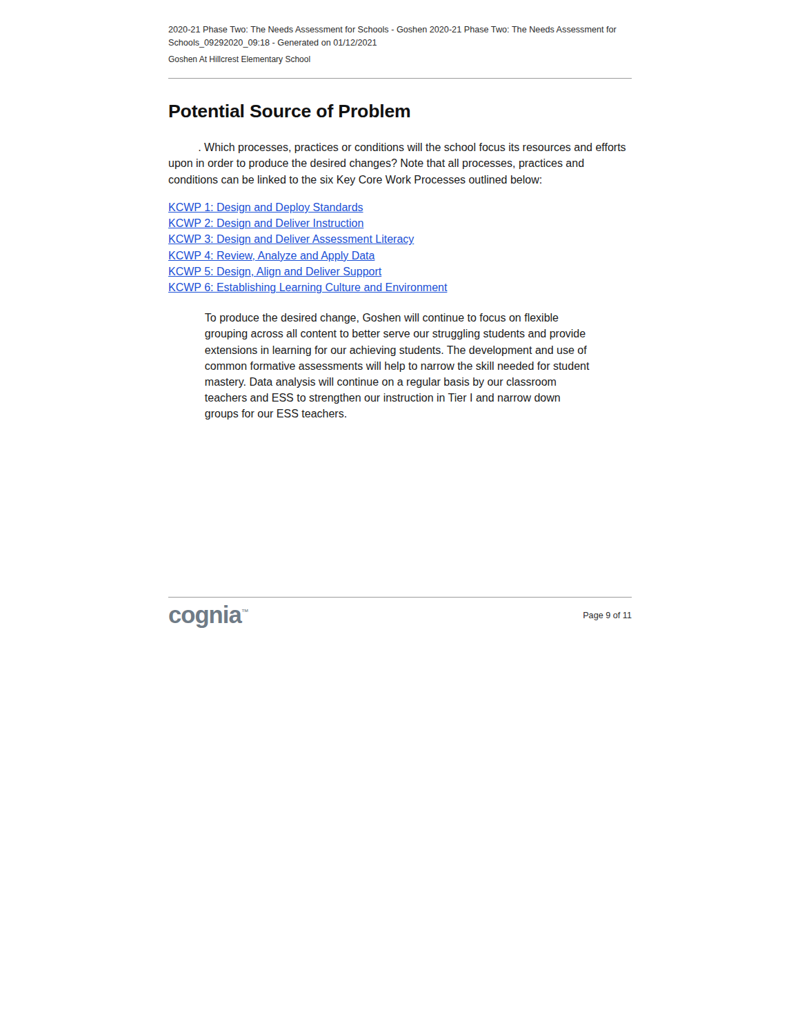2020-21 Phase Two: The Needs Assessment for Schools - Goshen 2020-21 Phase Two: The Needs Assessment for
Schools_09292020_09:18 - Generated on 01/12/2021
Goshen At Hillcrest Elementary School
Potential Source of Problem
. Which processes, practices or conditions will the school focus its resources and efforts upon in order to produce the desired changes? Note that all processes, practices and conditions can be linked to the six Key Core Work Processes outlined below:
KCWP 1: Design and Deploy Standards
KCWP 2: Design and Deliver Instruction
KCWP 3: Design and Deliver Assessment Literacy
KCWP 4: Review, Analyze and Apply Data
KCWP 5: Design, Align and Deliver Support
KCWP 6: Establishing Learning Culture and Environment
To produce the desired change, Goshen will continue to focus on flexible grouping across all content to better serve our struggling students and provide extensions in learning for our achieving students. The development and use of common formative assessments will help to narrow the skill needed for student mastery. Data analysis will continue on a regular basis by our classroom teachers and ESS to strengthen our instruction in Tier I and narrow down groups for our ESS teachers.
cognia™
Page 9 of 11